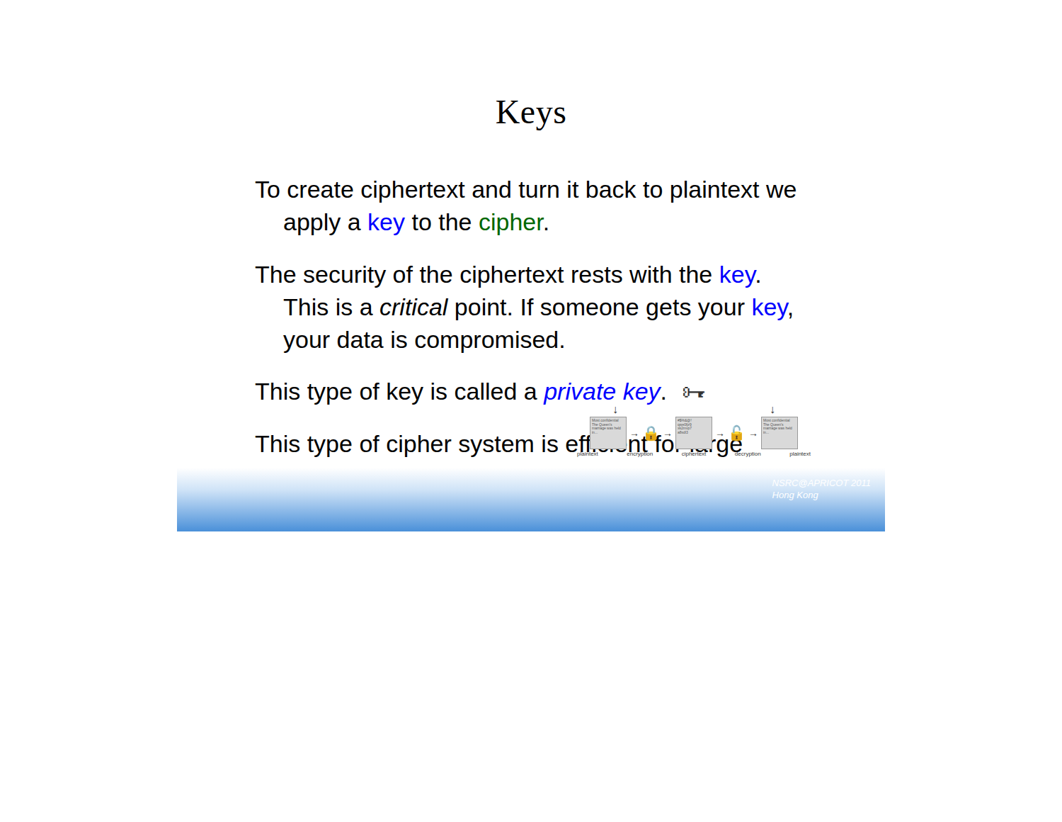Keys
To create ciphertext and turn it back to plaintext we apply a key to the cipher.
The security of the ciphertext rests with the key. This is a critical point. If someone gets your key, your data is compromised.
This type of key is called a private key.
This type of cipher system is efficient for large amounts of data.
This is a symmetric cipher.
🗝
↓↓
Most confidential
The Queen's marriage was held in...
→
🔒
→
#$%&@!
qwe0fjz9
xk2mvp7
a8sdl3
→
🔓
→
Most confidential
The Queen's marriage was held in...
plaintext encryption ciphertext decryption plaintext
NSRC@APRICOT 2011
Hong Kong